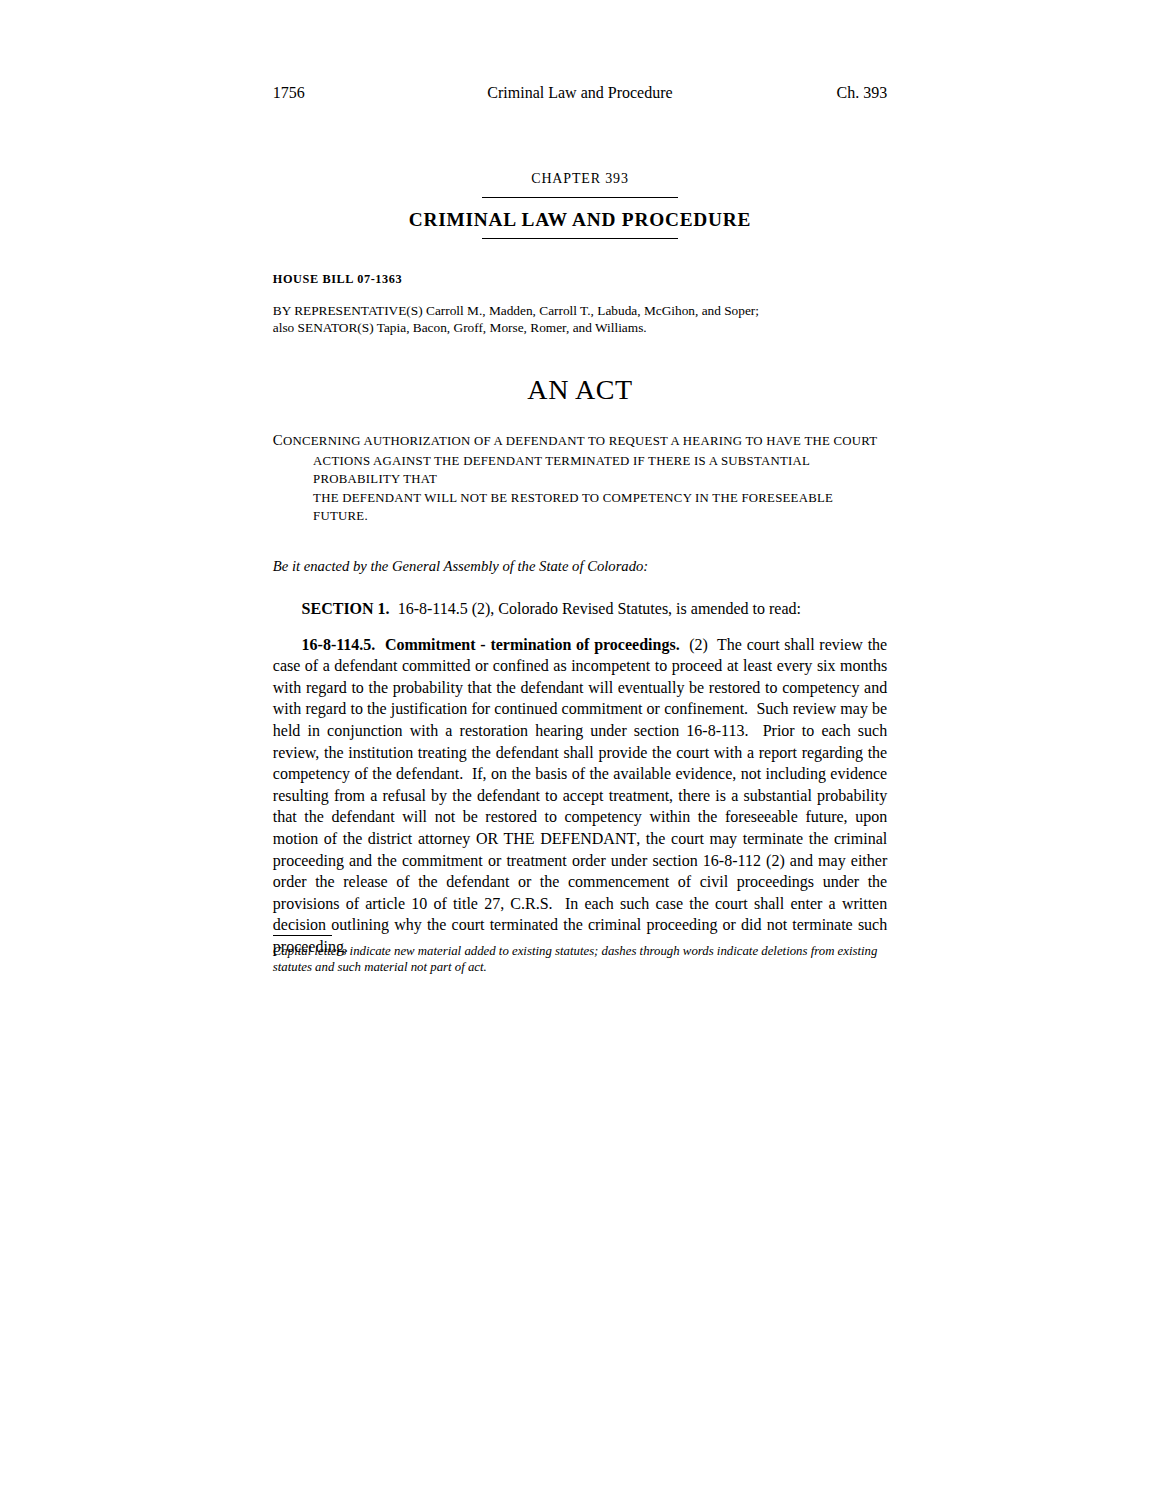1756
Criminal Law and Procedure
Ch. 393
CHAPTER 393
CRIMINAL LAW AND PROCEDURE
HOUSE BILL 07-1363
BY REPRESENTATIVE(S) Carroll M., Madden, Carroll T., Labuda, McGihon, and Soper;
also SENATOR(S) Tapia, Bacon, Groff, Morse, Romer, and Williams.
AN ACT
CONCERNING AUTHORIZATION OF A DEFENDANT TO REQUEST A HEARING TO HAVE THE COURT ACTIONS AGAINST THE DEFENDANT TERMINATED IF THERE IS A SUBSTANTIAL PROBABILITY THAT THE DEFENDANT WILL NOT BE RESTORED TO COMPETENCY IN THE FORESEEABLE FUTURE.
Be it enacted by the General Assembly of the State of Colorado:
SECTION 1. 16-8-114.5 (2), Colorado Revised Statutes, is amended to read:
16-8-114.5. Commitment - termination of proceedings. (2) The court shall review the case of a defendant committed or confined as incompetent to proceed at least every six months with regard to the probability that the defendant will eventually be restored to competency and with regard to the justification for continued commitment or confinement. Such review may be held in conjunction with a restoration hearing under section 16-8-113. Prior to each such review, the institution treating the defendant shall provide the court with a report regarding the competency of the defendant. If, on the basis of the available evidence, not including evidence resulting from a refusal by the defendant to accept treatment, there is a substantial probability that the defendant will not be restored to competency within the foreseeable future, upon motion of the district attorney OR THE DEFENDANT, the court may terminate the criminal proceeding and the commitment or treatment order under section 16-8-112 (2) and may either order the release of the defendant or the commencement of civil proceedings under the provisions of article 10 of title 27, C.R.S. In each such case the court shall enter a written decision outlining why the court terminated the criminal proceeding or did not terminate such proceeding.
Capital letters indicate new material added to existing statutes; dashes through words indicate deletions from existing statutes and such material not part of act.